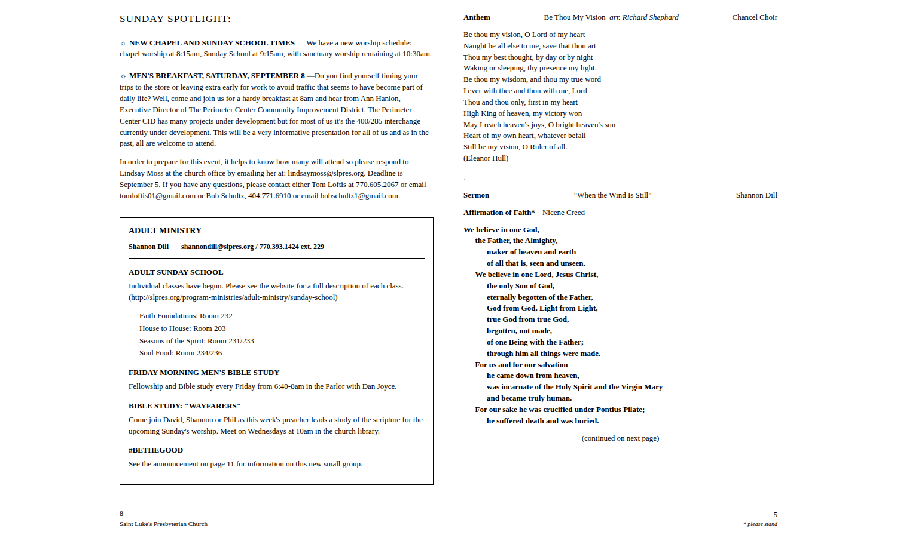SUNDAY SPOTLIGHT:
☼NEW CHAPEL AND SUNDAY SCHOOL TIMES — We have a new worship schedule: chapel worship at 8:15am, Sunday School at 9:15am, with sanctuary worship remaining at 10:30am.
☼MEN'S BREAKFAST, SATURDAY, SEPTEMBER 8 —Do you find yourself timing your trips to the store or leaving extra early for work to avoid traffic that seems to have become part of daily life? Well, come and join us for a hardy breakfast at 8am and hear from Ann Hanlon, Executive Director of The Perimeter Center Community Improvement District. The Perimeter Center CID has many projects under development but for most of us it's the 400/285 interchange currently under development. This will be a very informative presentation for all of us and as in the past, all are welcome to attend.
In order to prepare for this event, it helps to know how many will attend so please respond to Lindsay Moss at the church office by emailing her at: lindsaymoss@slpres.org. Deadline is September 5. If you have any questions, please contact either Tom Loftis at 770.605.2067 or email tomloftis01@gmail.com or Bob Schultz, 404.771.6910 or email bobschultz1@gmail.com.
ADULT MINISTRY
Shannon Dill shannondill@slpres.org / 770.393.1424 ext. 229
ADULT SUNDAY SCHOOL
Individual classes have begun. Please see the website for a full description of each class. (http://slpres.org/program-ministries/adult-ministry/sunday-school)
Faith Foundations: Room 232
House to House: Room 203
Seasons of the Spirit: Room 231/233
Soul Food: Room 234/236
FRIDAY MORNING MEN'S BIBLE STUDY
Fellowship and Bible study every Friday from 6:40-8am in the Parlor with Dan Joyce.
BIBLE STUDY: "WAYFARERS"
Come join David, Shannon or Phil as this week's preacher leads a study of the scripture for the upcoming Sunday's worship. Meet on Wednesdays at 10am in the church library.
#BETHEGOOD
See the announcement on page 11 for information on this new small group.
Anthem Be Thou My Vision arr. Richard Shephard Chancel Choir
Be thou my vision, O Lord of my heart
Naught be all else to me, save that thou art
Thou my best thought, by day or by night
Waking or sleeping, thy presence my light.
Be thou my wisdom, and thou my true word
I ever with thee and thou with me, Lord
Thou and thou only, first in my heart
High King of heaven, my victory won
May I reach heaven's joys, O bright heaven's sun
Heart of my own heart, whatever befall
Still be my vision, O Ruler of all.
(Eleanor Hull)
.
Sermon "When the Wind Is Still" Shannon Dill
Affirmation of Faith* Nicene Creed
We believe in one God, the Father, the Almighty, maker of heaven and earth of all that is, seen and unseen. We believe in one Lord, Jesus Christ, the only Son of God, eternally begotten of the Father, God from God, Light from Light, true God from true God, begotten, not made, of one Being with the Father; through him all things were made. For us and for our salvation he came down from heaven, was incarnate of the Holy Spirit and the Virgin Mary and became truly human. For our sake he was crucified under Pontius Pilate; he suffered death and was buried.
(continued on next page)
8
Saint Luke's Presbyterian Church
5
* please stand